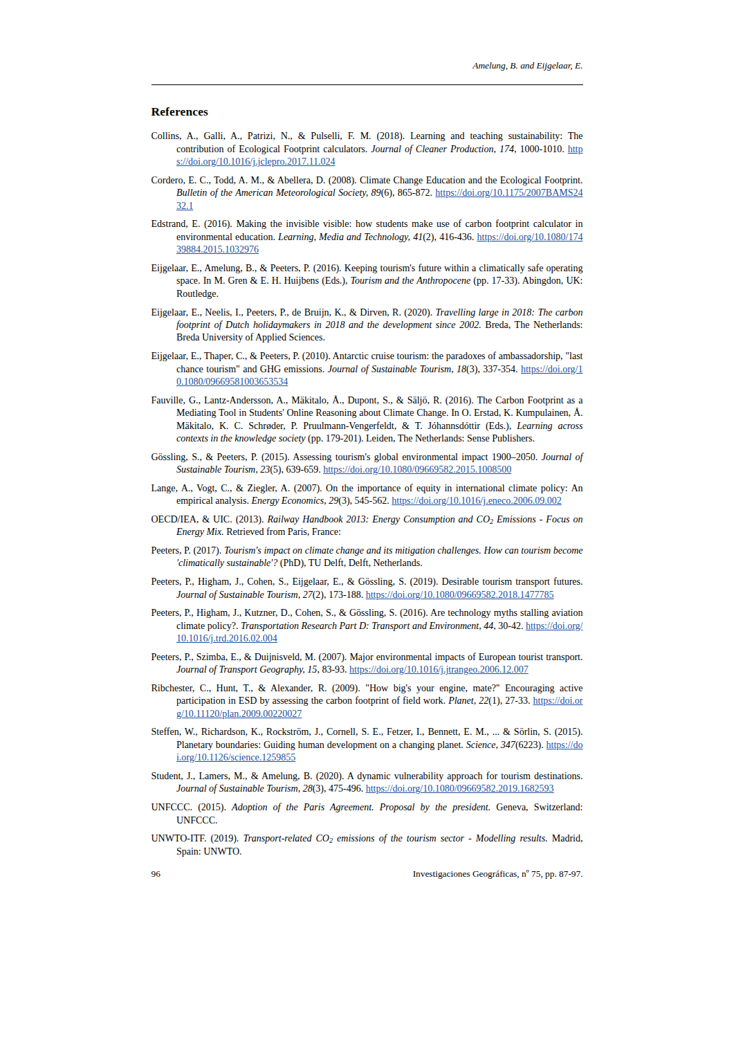Amelung, B. and Eijgelaar, E.
References
Collins, A., Galli, A., Patrizi, N., & Pulselli, F. M. (2018). Learning and teaching sustainability: The contribution of Ecological Footprint calculators. Journal of Cleaner Production, 174, 1000-1010. https://doi.org/10.1016/j.jclepro.2017.11.024
Cordero, E. C., Todd, A. M., & Abellera, D. (2008). Climate Change Education and the Ecological Footprint. Bulletin of the American Meteorological Society, 89(6), 865-872. https://doi.org/10.1175/2007BAMS2432.1
Edstrand, E. (2016). Making the invisible visible: how students make use of carbon footprint calculator in environmental education. Learning, Media and Technology, 41(2), 416-436. https://doi.org/10.1080/17439884.2015.1032976
Eijgelaar, E., Amelung, B., & Peeters, P. (2016). Keeping tourism's future within a climatically safe operating space. In M. Gren & E. H. Huijbens (Eds.), Tourism and the Anthropocene (pp. 17-33). Abingdon, UK: Routledge.
Eijgelaar, E., Neelis, I., Peeters, P., de Bruijn, K., & Dirven, R. (2020). Travelling large in 2018: The carbon footprint of Dutch holidaymakers in 2018 and the development since 2002. Breda, The Netherlands: Breda University of Applied Sciences.
Eijgelaar, E., Thaper, C., & Peeters, P. (2010). Antarctic cruise tourism: the paradoxes of ambassadorship, "last chance tourism" and GHG emissions. Journal of Sustainable Tourism, 18(3), 337-354. https://doi.org/10.1080/09669581003653534
Fauville, G., Lantz-Andersson, A., Mäkitalo, Å., Dupont, S., & Säljö, R. (2016). The Carbon Footprint as a Mediating Tool in Students' Online Reasoning about Climate Change. In O. Erstad, K. Kumpulainen, Å. Mäkitalo, K. C. Schrøder, P. Pruulmann-Vengerfeldt, & T. Jóhannsdóttir (Eds.), Learning across contexts in the knowledge society (pp. 179-201). Leiden, The Netherlands: Sense Publishers.
Gössling, S., & Peeters, P. (2015). Assessing tourism's global environmental impact 1900–2050. Journal of Sustainable Tourism, 23(5), 639-659. https://doi.org/10.1080/09669582.2015.1008500
Lange, A., Vogt, C., & Ziegler, A. (2007). On the importance of equity in international climate policy: An empirical analysis. Energy Economics, 29(3), 545-562. https://doi.org/10.1016/j.eneco.2006.09.002
OECD/IEA, & UIC. (2013). Railway Handbook 2013: Energy Consumption and CO2 Emissions - Focus on Energy Mix. Retrieved from Paris, France:
Peeters, P. (2017). Tourism's impact on climate change and its mitigation challenges. How can tourism become 'climatically sustainable'? (PhD), TU Delft, Delft, Netherlands.
Peeters, P., Higham, J., Cohen, S., Eijgelaar, E., & Gössling, S. (2019). Desirable tourism transport futures. Journal of Sustainable Tourism, 27(2), 173-188. https://doi.org/10.1080/09669582.2018.1477785
Peeters, P., Higham, J., Kutzner, D., Cohen, S., & Gössling, S. (2016). Are technology myths stalling aviation climate policy?. Transportation Research Part D: Transport and Environment, 44, 30-42. https://doi.org/10.1016/j.trd.2016.02.004
Peeters, P., Szimba, E., & Duijnisveld, M. (2007). Major environmental impacts of European tourist transport. Journal of Transport Geography, 15, 83-93. https://doi.org/10.1016/j.jtrangeo.2006.12.007
Ribchester, C., Hunt, T., & Alexander, R. (2009). "How big's your engine, mate?" Encouraging active participation in ESD by assessing the carbon footprint of field work. Planet, 22(1), 27-33. https://doi.org/10.11120/plan.2009.00220027
Steffen, W., Richardson, K., Rockström, J., Cornell, S. E., Fetzer, I., Bennett, E. M., ... & Sörlin, S. (2015). Planetary boundaries: Guiding human development on a changing planet. Science, 347(6223). https://doi.org/10.1126/science.1259855
Student, J., Lamers, M., & Amelung, B. (2020). A dynamic vulnerability approach for tourism destinations. Journal of Sustainable Tourism, 28(3), 475-496. https://doi.org/10.1080/09669582.2019.1682593
UNFCCC. (2015). Adoption of the Paris Agreement. Proposal by the president. Geneva, Switzerland: UNFCCC.
UNWTO-ITF. (2019). Transport-related CO2 emissions of the tourism sector - Modelling results. Madrid, Spain: UNWTO.
96 Investigaciones Geográficas, nº 75, pp. 87-97.